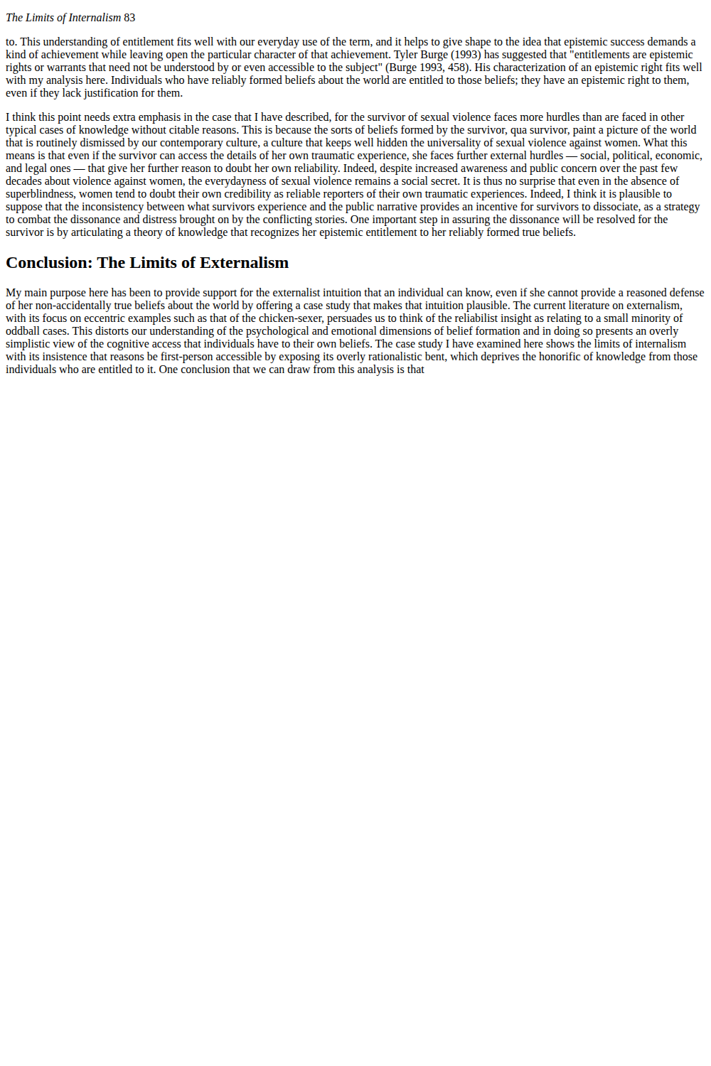The Limits of Internalism 83
to. This understanding of entitlement fits well with our everyday use of the term, and it helps to give shape to the idea that epistemic success demands a kind of achievement while leaving open the particular character of that achievement. Tyler Burge (1993) has suggested that "entitlements are epistemic rights or warrants that need not be understood by or even accessible to the subject" (Burge 1993, 458). His characterization of an epistemic right fits well with my analysis here. Individuals who have reliably formed beliefs about the world are entitled to those beliefs; they have an epistemic right to them, even if they lack justification for them.
I think this point needs extra emphasis in the case that I have described, for the survivor of sexual violence faces more hurdles than are faced in other typical cases of knowledge without citable reasons. This is because the sorts of beliefs formed by the survivor, qua survivor, paint a picture of the world that is routinely dismissed by our contemporary culture, a culture that keeps well hidden the universality of sexual violence against women. What this means is that even if the survivor can access the details of her own traumatic experience, she faces further external hurdles — social, political, economic, and legal ones — that give her further reason to doubt her own reliability. Indeed, despite increased awareness and public concern over the past few decades about violence against women, the everydayness of sexual violence remains a social secret. It is thus no surprise that even in the absence of superblindness, women tend to doubt their own credibility as reliable reporters of their own traumatic experiences. Indeed, I think it is plausible to suppose that the inconsistency between what survivors experience and the public narrative provides an incentive for survivors to dissociate, as a strategy to combat the dissonance and distress brought on by the conflicting stories. One important step in assuring the dissonance will be resolved for the survivor is by articulating a theory of knowledge that recognizes her epistemic entitlement to her reliably formed true beliefs.
Conclusion: The Limits of Externalism
My main purpose here has been to provide support for the externalist intuition that an individual can know, even if she cannot provide a reasoned defense of her non-accidentally true beliefs about the world by offering a case study that makes that intuition plausible. The current literature on externalism, with its focus on eccentric examples such as that of the chicken-sexer, persuades us to think of the reliabilist insight as relating to a small minority of oddball cases. This distorts our understanding of the psychological and emotional dimensions of belief formation and in doing so presents an overly simplistic view of the cognitive access that individuals have to their own beliefs. The case study I have examined here shows the limits of internalism with its insistence that reasons be first-person accessible by exposing its overly rationalistic bent, which deprives the honorific of knowledge from those individuals who are entitled to it. One conclusion that we can draw from this analysis is that